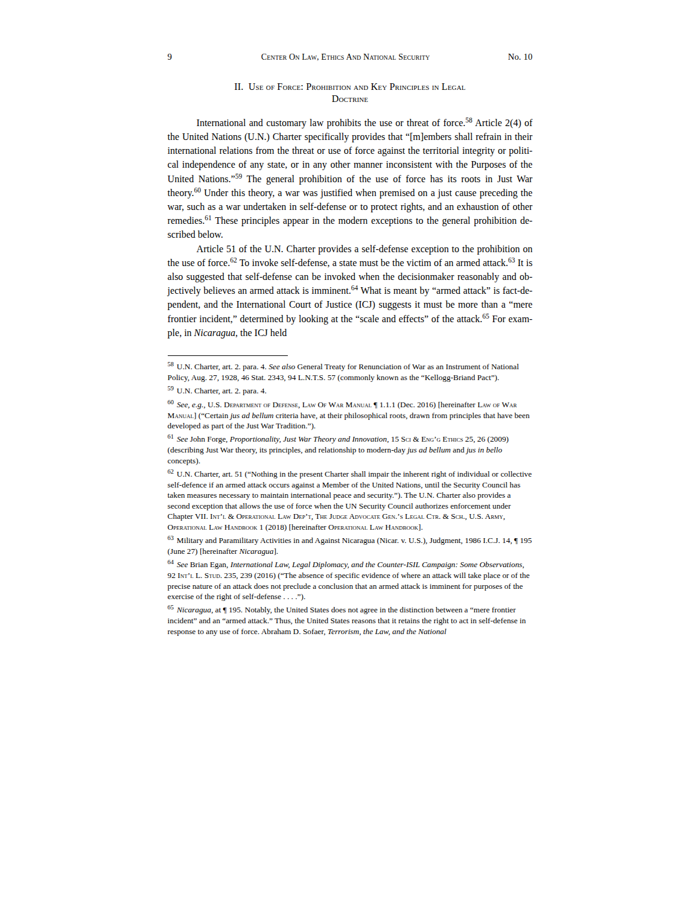9 Center On Law, Ethics And National Security No. 10
II. Use of Force: Prohibition and Key Principles in Legal
Doctrine
International and customary law prohibits the use or threat of force.58 Article 2(4) of the United Nations (U.N.) Charter specifically provides that “[m]embers shall refrain in their international relations from the threat or use of force against the territorial integrity or political independence of any state, or in any other manner inconsistent with the Purposes of the United Nations.”59 The general prohibition of the use of force has its roots in Just War theory.60 Under this theory, a war was justified when premised on a just cause preceding the war, such as a war undertaken in self-defense or to protect rights, and an exhaustion of other remedies.61 These principles appear in the modern exceptions to the general prohibition described below.
Article 51 of the U.N. Charter provides a self-defense exception to the prohibition on the use of force.62 To invoke self-defense, a state must be the victim of an armed attack.63 It is also suggested that self-defense can be invoked when the decisionmaker reasonably and objectively believes an armed attack is imminent.64 What is meant by “armed attack” is fact-dependent, and the International Court of Justice (ICJ) suggests it must be more than a “mere frontier incident,” determined by looking at the “scale and effects” of the attack.65 For example, in Nicaragua, the ICJ held
58 U.N. Charter, art. 2. para. 4. See also General Treaty for Renunciation of War as an Instrument of National Policy, Aug. 27, 1928, 46 Stat. 2343, 94 L.N.T.S. 57 (commonly known as the “Kellogg-Briand Pact”).
59 U.N. Charter, art. 2. para. 4.
60 See, e.g., U.S. Department of Defense, Law Of War Manual ¶ 1.1.1 (Dec. 2016) [hereinafter Law of War Manual] (“Certain jus ad bellum criteria have, at their philosophical roots, drawn from principles that have been developed as part of the Just War Tradition.”).
61 See John Forge, Proportionality, Just War Theory and Innovation, 15 Sci & Eng’g Ethics 25, 26 (2009) (describing Just War theory, its principles, and relationship to modern-day jus ad bellum and jus in bello concepts).
62 U.N. Charter, art. 51 (“Nothing in the present Charter shall impair the inherent right of individual or collective self-defence if an armed attack occurs against a Member of the United Nations, until the Security Council has taken measures necessary to maintain international peace and security.”). The U.N. Charter also provides a second exception that allows the use of force when the UN Security Council authorizes enforcement under Chapter VII. Int’l & Operational Law Dep’t, The Judge Advocate Gen.’s Legal Ctr. & Sch., U.S. Army, Operational Law Handbook 1 (2018) [hereinafter Operational Law Handbook].
63 Military and Paramilitary Activities in and Against Nicaragua (Nicar. v. U.S.), Judgment, 1986 I.C.J. 14, ¶ 195 (June 27) [hereinafter Nicaragua].
64 See Brian Egan, International Law, Legal Diplomacy, and the Counter-ISIL Campaign: Some Observations, 92 Int’l L. Stud. 235, 239 (2016) (“The absence of specific evidence of where an attack will take place or of the precise nature of an attack does not preclude a conclusion that an armed attack is imminent for purposes of the exercise of the right of self-defense . . . .”).
65 Nicaragua, at ¶ 195. Notably, the United States does not agree in the distinction between a “mere frontier incident” and an “armed attack.” Thus, the United States reasons that it retains the right to act in self-defense in response to any use of force. Abraham D. Sofaer, Terrorism, the Law, and the National